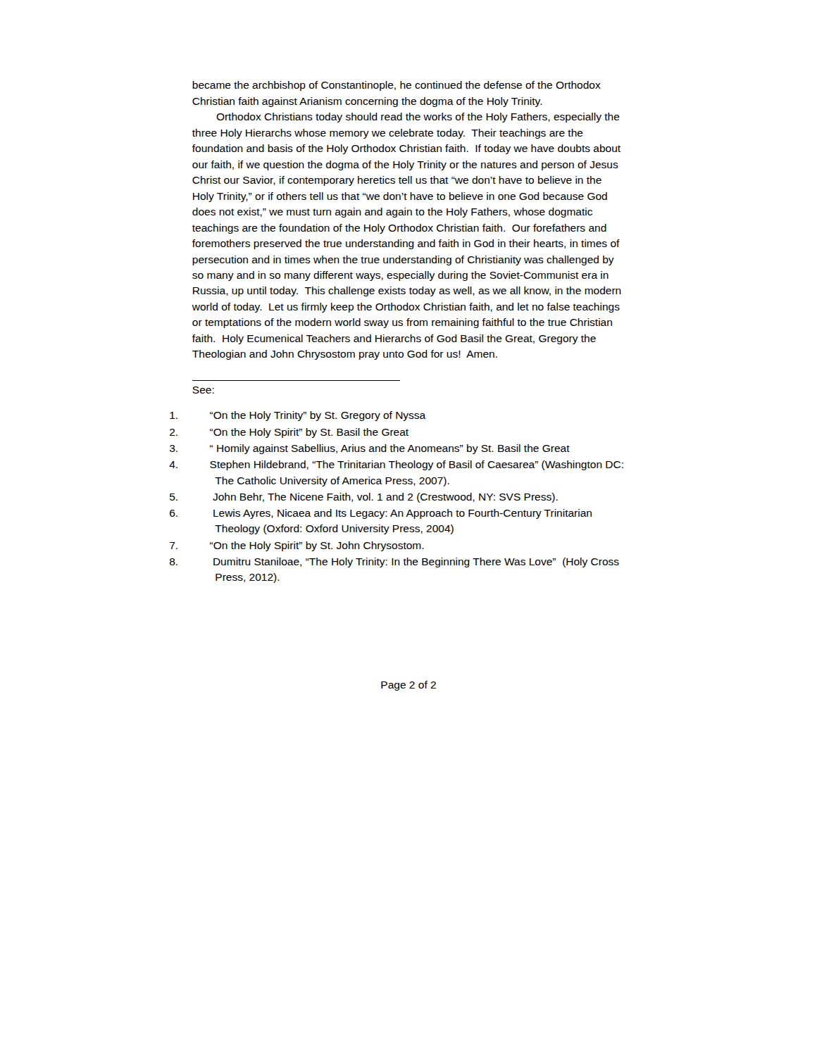became the archbishop of Constantinople, he continued the defense of the Orthodox Christian faith against Arianism concerning the dogma of the Holy Trinity.
Orthodox Christians today should read the works of the Holy Fathers, especially the three Holy Hierarchs whose memory we celebrate today. Their teachings are the foundation and basis of the Holy Orthodox Christian faith. If today we have doubts about our faith, if we question the dogma of the Holy Trinity or the natures and person of Jesus Christ our Savior, if contemporary heretics tell us that “we don’t have to believe in the Holy Trinity,” or if others tell us that “we don’t have to believe in one God because God does not exist,” we must turn again and again to the Holy Fathers, whose dogmatic teachings are the foundation of the Holy Orthodox Christian faith. Our forefathers and foremothers preserved the true understanding and faith in God in their hearts, in times of persecution and in times when the true understanding of Christianity was challenged by so many and in so many different ways, especially during the Soviet-Communist era in Russia, up until today. This challenge exists today as well, as we all know, in the modern world of today. Let us firmly keep the Orthodox Christian faith, and let no false teachings or temptations of the modern world sway us from remaining faithful to the true Christian faith. Holy Ecumenical Teachers and Hierarchs of God Basil the Great, Gregory the Theologian and John Chrysostom pray unto God for us! Amen.
See:
1.“On the Holy Trinity” by St. Gregory of Nyssa
2.“On the Holy Spirit” by St. Basil the Great
3.“ Homily against Sabellius, Arius and the Anomeans” by St. Basil the Great
4. Stephen Hildebrand, “The Trinitarian Theology of Basil of Caesarea” (Washington DC: The Catholic University of America Press, 2007).
5. John Behr, The Nicene Faith, vol. 1 and 2 (Crestwood, NY: SVS Press).
6. Lewis Ayres, Nicaea and Its Legacy: An Approach to Fourth-Century Trinitarian Theology (Oxford: Oxford University Press, 2004)
7.“On the Holy Spirit” by St. John Chrysostom.
8. Dumitru Staniloae, “The Holy Trinity: In the Beginning There Was Love” (Holy Cross Press, 2012).
Page 2 of 2